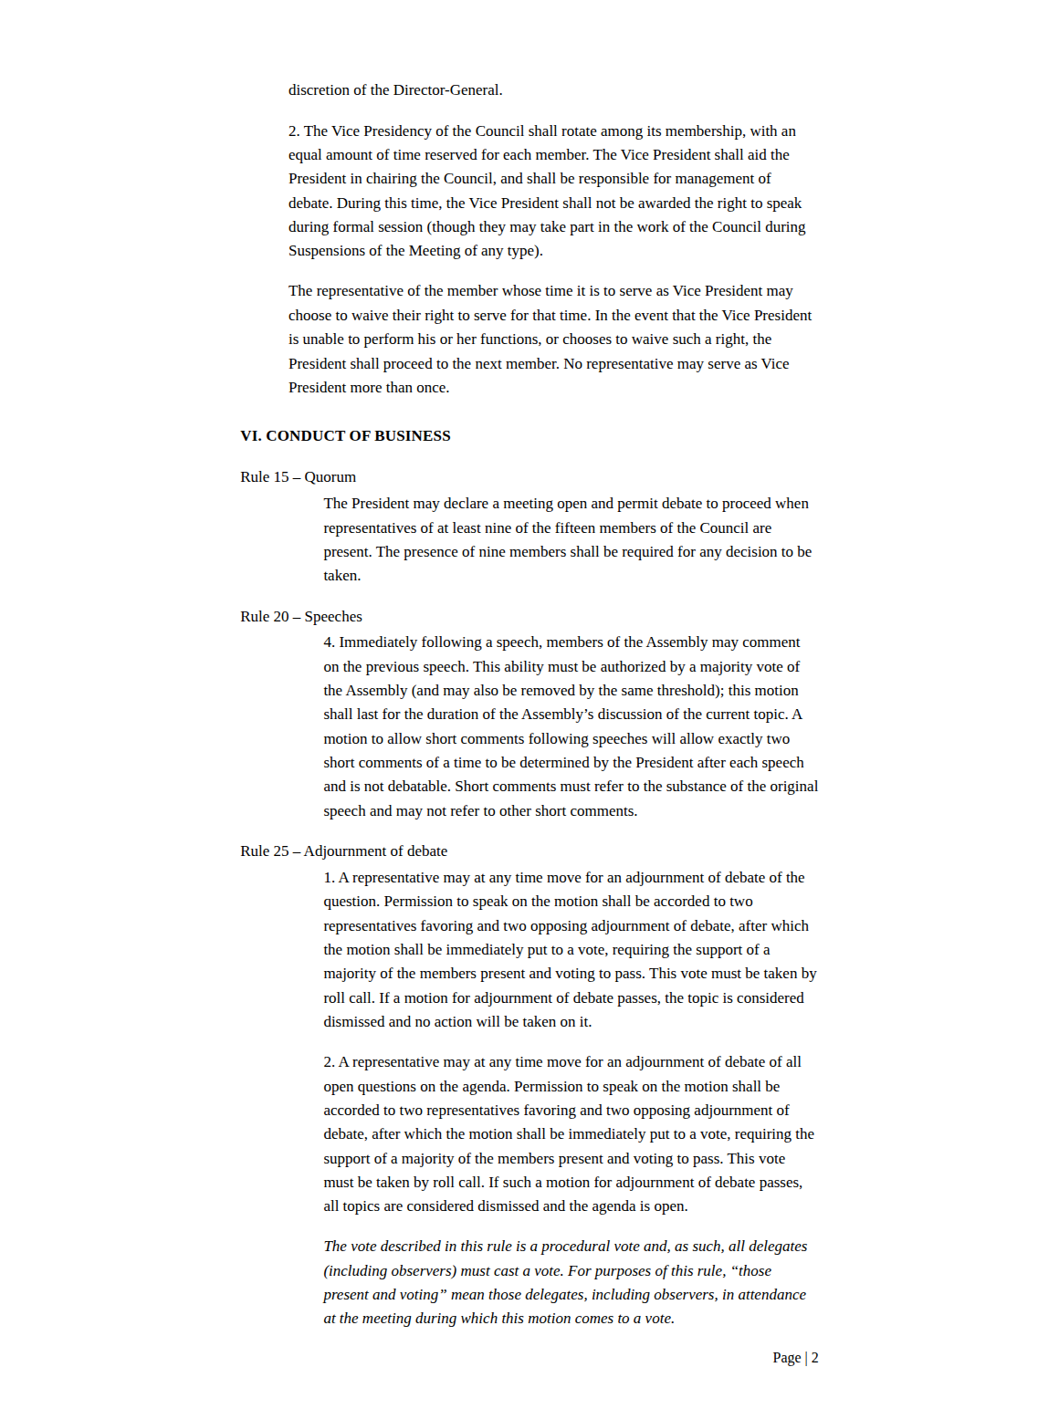discretion of the Director-General.
2. The Vice Presidency of the Council shall rotate among its membership, with an equal amount of time reserved for each member. The Vice President shall aid the President in chairing the Council, and shall be responsible for management of debate. During this time, the Vice President shall not be awarded the right to speak during formal session (though they may take part in the work of the Council during Suspensions of the Meeting of any type).
The representative of the member whose time it is to serve as Vice President may choose to waive their right to serve for that time. In the event that the Vice President is unable to perform his or her functions, or chooses to waive such a right, the President shall proceed to the next member. No representative may serve as Vice President more than once.
VI. CONDUCT OF BUSINESS
Rule 15 – Quorum
The President may declare a meeting open and permit debate to proceed when representatives of at least nine of the fifteen members of the Council are present. The presence of nine members shall be required for any decision to be taken.
Rule 20 – Speeches
4. Immediately following a speech, members of the Assembly may comment on the previous speech. This ability must be authorized by a majority vote of the Assembly (and may also be removed by the same threshold); this motion shall last for the duration of the Assembly’s discussion of the current topic. A motion to allow short comments following speeches will allow exactly two short comments of a time to be determined by the President after each speech and is not debatable. Short comments must refer to the substance of the original speech and may not refer to other short comments.
Rule 25 – Adjournment of debate
1. A representative may at any time move for an adjournment of debate of the question. Permission to speak on the motion shall be accorded to two representatives favoring and two opposing adjournment of debate, after which the motion shall be immediately put to a vote, requiring the support of a majority of the members present and voting to pass. This vote must be taken by roll call. If a motion for adjournment of debate passes, the topic is considered dismissed and no action will be taken on it.
2. A representative may at any time move for an adjournment of debate of all open questions on the agenda. Permission to speak on the motion shall be accorded to two representatives favoring and two opposing adjournment of debate, after which the motion shall be immediately put to a vote, requiring the support of a majority of the members present and voting to pass. This vote must be taken by roll call. If such a motion for adjournment of debate passes, all topics are considered dismissed and the agenda is open.
The vote described in this rule is a procedural vote and, as such, all delegates (including observers) must cast a vote. For purposes of this rule, “those present and voting” mean those delegates, including observers, in attendance at the meeting during which this motion comes to a vote.
Page | 2